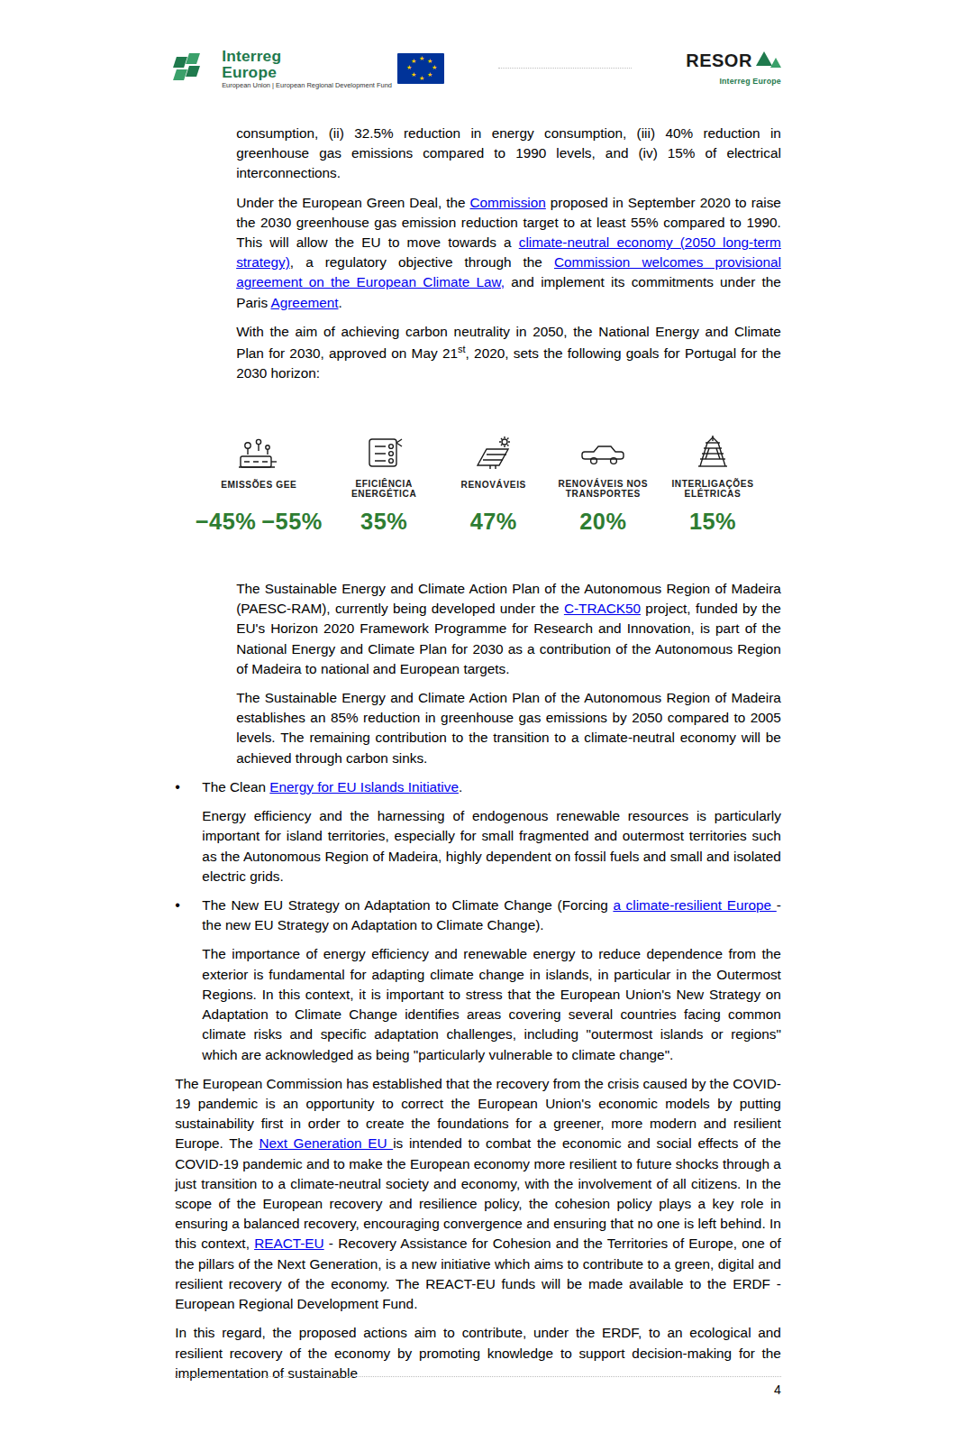Interreg
Europe
European Union | European Regional Development Fund
★ ★ ★ ★ ★ ★ ★ ★
RESOR
Interreg Europe
consumption, (ii) 32.5% reduction in energy consumption, (iii) 40% reduction in greenhouse gas emissions compared to 1990 levels, and (iv) 15% of electrical interconnections.
Under the European Green Deal, the Commission proposed in September 2020 to raise the 2030 greenhouse gas emission reduction target to at least 55% compared to 1990. This will allow the EU to move towards a climate-neutral economy (2050 long-term strategy), a regulatory objective through the Commission welcomes provisional agreement on the European Climate Law, and implement its commitments under the Paris Agreement.
With the aim of achieving carbon neutrality in 2050, the National Energy and Climate Plan for 2030, approved on May 21st, 2020, sets the following goals for Portugal for the 2030 horizon:
Emissões GEE
−45%−55%
Eficiência Energética
35%
Renováveis
47%
Renováveis nos
Transportes
20%
Interligações
Elétricas
15%
The Sustainable Energy and Climate Action Plan of the Autonomous Region of Madeira (PAESC-RAM), currently being developed under the C-TRACK50 project, funded by the EU's Horizon 2020 Framework Programme for Research and Innovation, is part of the National Energy and Climate Plan for 2030 as a contribution of the Autonomous Region of Madeira to national and European targets.
The Sustainable Energy and Climate Action Plan of the Autonomous Region of Madeira establishes an 85% reduction in greenhouse gas emissions by 2050 compared to 2005 levels. The remaining contribution to the transition to a climate-neutral economy will be achieved through carbon sinks.
The Clean Energy for EU Islands Initiative.
Energy efficiency and the harnessing of endogenous renewable resources is particularly important for island territories, especially for small fragmented and outermost territories such as the Autonomous Region of Madeira, highly dependent on fossil fuels and small and isolated electric grids.
The New EU Strategy on Adaptation to Climate Change (Forcing a climate-resilient Europe - the new EU Strategy on Adaptation to Climate Change).
The importance of energy efficiency and renewable energy to reduce dependence from the exterior is fundamental for adapting climate change in islands, in particular in the Outermost Regions. In this context, it is important to stress that the European Union's New Strategy on Adaptation to Climate Change identifies areas covering several countries facing common climate risks and specific adaptation challenges, including "outermost islands or regions" which are acknowledged as being "particularly vulnerable to climate change".
The European Commission has established that the recovery from the crisis caused by the COVID-19 pandemic is an opportunity to correct the European Union's economic models by putting sustainability first in order to create the foundations for a greener, more modern and resilient Europe. The Next Generation EU is intended to combat the economic and social effects of the COVID-19 pandemic and to make the European economy more resilient to future shocks through a just transition to a climate-neutral society and economy, with the involvement of all citizens. In the scope of the European recovery and resilience policy, the cohesion policy plays a key role in ensuring a balanced recovery, encouraging convergence and ensuring that no one is left behind. In this context, REACT-EU - Recovery Assistance for Cohesion and the Territories of Europe, one of the pillars of the Next Generation, is a new initiative which aims to contribute to a green, digital and resilient recovery of the economy. The REACT-EU funds will be made available to the ERDF - European Regional Development Fund.
In this regard, the proposed actions aim to contribute, under the ERDF, to an ecological and resilient recovery of the economy by promoting knowledge to support decision-making for the implementation of sustainable
4